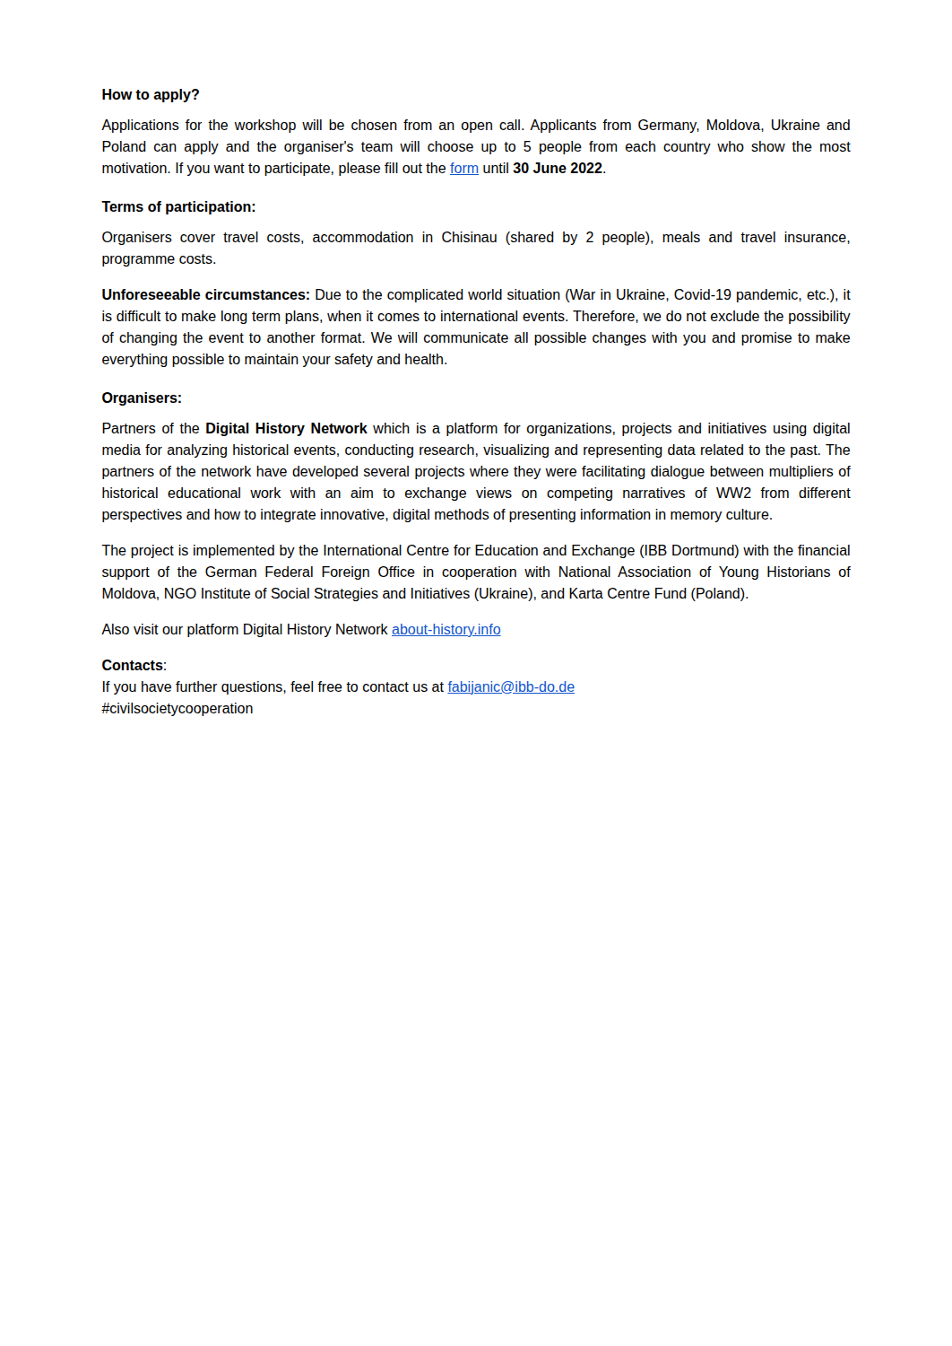How to apply?
Applications for the workshop will be chosen from an open call. Applicants from Germany, Moldova, Ukraine and Poland can apply and the organiser's team will choose up to 5 people from each country who show the most motivation. If you want to participate, please fill out the form until 30 June 2022.
Terms of participation:
Organisers cover travel costs, accommodation in Chisinau (shared by 2 people), meals and travel insurance, programme costs.
Unforeseeable circumstances: Due to the complicated world situation (War in Ukraine, Covid-19 pandemic, etc.), it is difficult to make long term plans, when it comes to international events. Therefore, we do not exclude the possibility of changing the event to another format. We will communicate all possible changes with you and promise to make everything possible to maintain your safety and health.
Organisers:
Partners of the Digital History Network which is a platform for organizations, projects and initiatives using digital media for analyzing historical events, conducting research, visualizing and representing data related to the past. The partners of the network have developed several projects where they were facilitating dialogue between multipliers of historical educational work with an aim to exchange views on competing narratives of WW2 from different perspectives and how to integrate innovative, digital methods of presenting information in memory culture.
The project is implemented by the International Centre for Education and Exchange (IBB Dortmund) with the financial support of the German Federal Foreign Office in cooperation with National Association of Young Historians of Moldova, NGO Institute of Social Strategies and Initiatives (Ukraine), and Karta Centre Fund (Poland).
Also visit our platform Digital History Network about-history.info
Contacts:
If you have further questions, feel free to contact us at fabijanic@ibb-do.de
#civilsocietycooperation